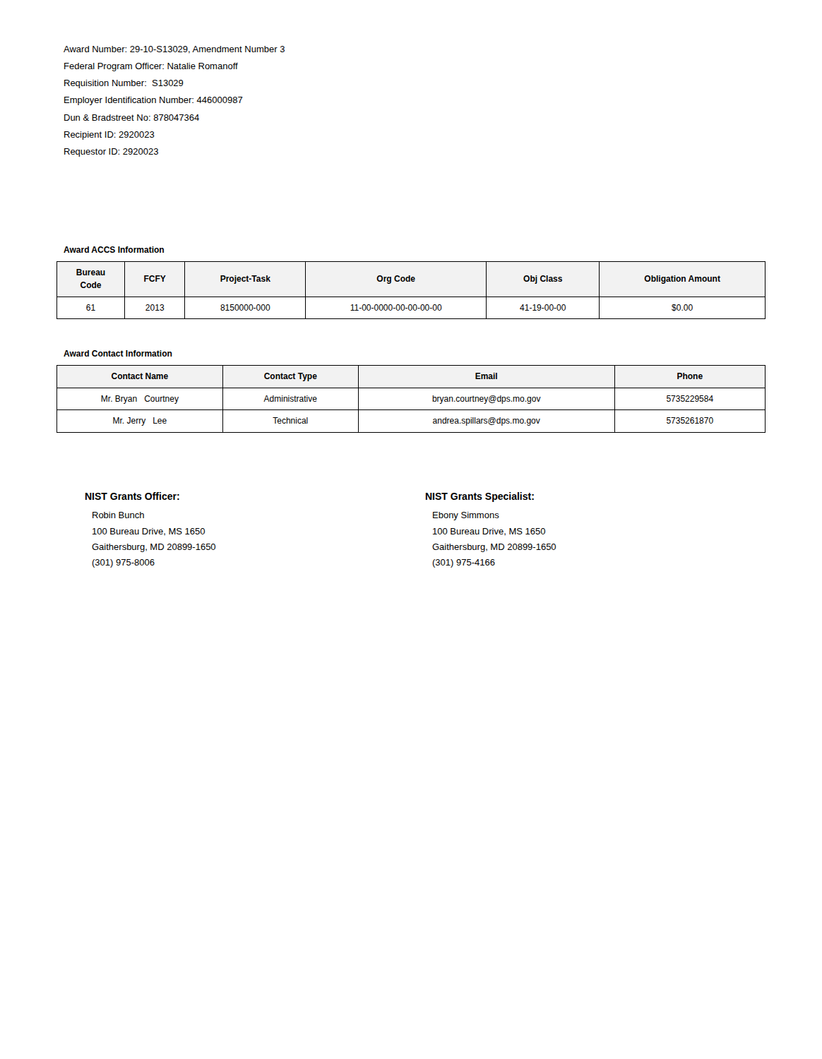Award Number: 29-10-S13029, Amendment Number 3
Federal Program Officer: Natalie Romanoff
Requisition Number: S13029
Employer Identification Number: 446000987
Dun & Bradstreet No: 878047364
Recipient ID: 2920023
Requestor ID: 2920023
Award ACCS Information
| Bureau Code | FCFY | Project-Task | Org Code | Obj Class | Obligation Amount |
| --- | --- | --- | --- | --- | --- |
| 61 | 2013 | 8150000-000 | 11-00-0000-00-00-00-00 | 41-19-00-00 | $0.00 |
Award Contact Information
| Contact Name | Contact Type | Email | Phone |
| --- | --- | --- | --- |
| Mr. Bryan Courtney | Administrative | bryan.courtney@dps.mo.gov | 5735229584 |
| Mr. Jerry Lee | Technical | andrea.spillars@dps.mo.gov | 5735261870 |
NIST Grants Officer:
Robin Bunch
100 Bureau Drive, MS 1650
Gaithersburg, MD 20899-1650
(301) 975-8006
NIST Grants Specialist:
Ebony Simmons
100 Bureau Drive, MS 1650
Gaithersburg, MD 20899-1650
(301) 975-4166